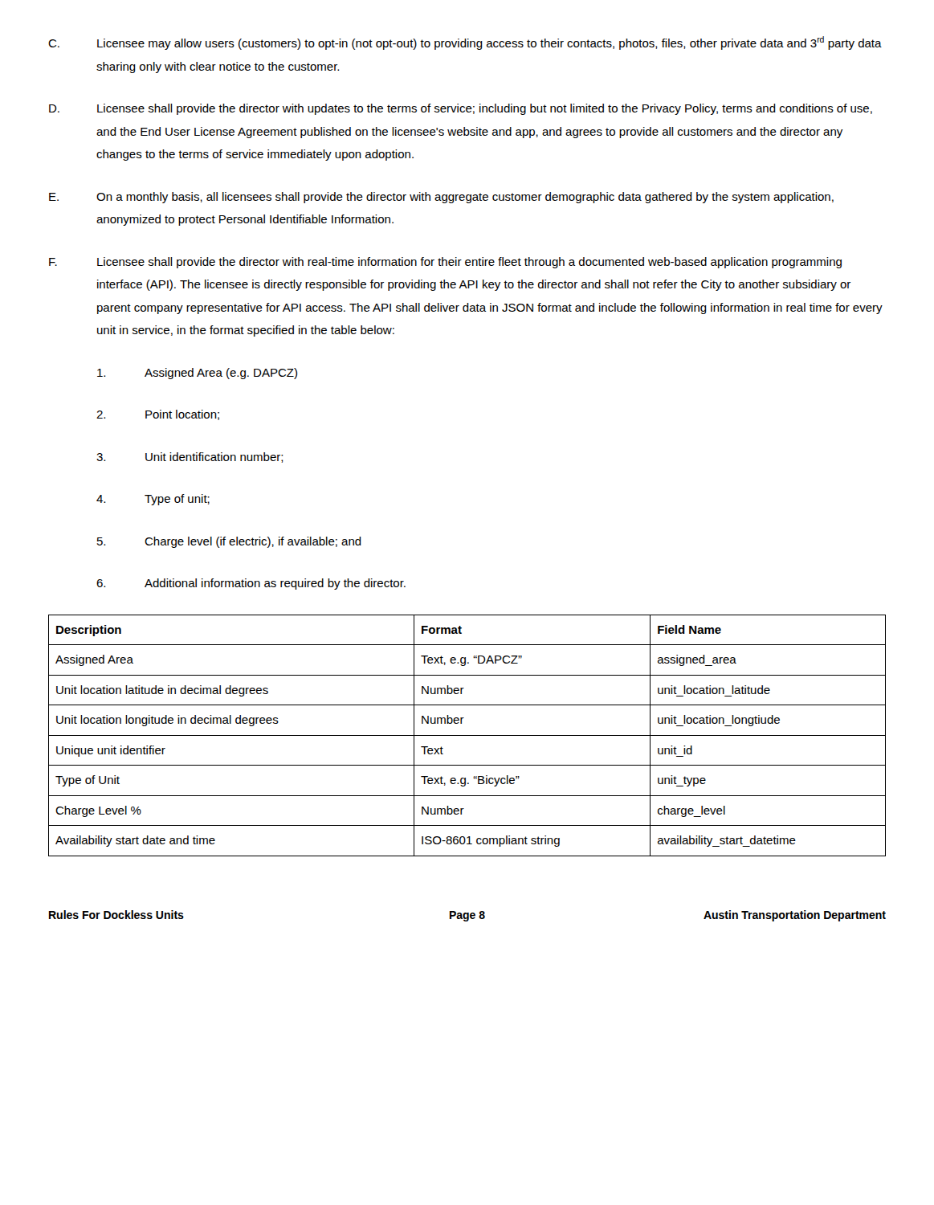C.
Licensee may allow users (customers) to opt-in (not opt-out) to providing access to their contacts, photos, files, other private data and 3rd party data sharing only with clear notice to the customer.
D.
Licensee shall provide the director with updates to the terms of service; including but not limited to the Privacy Policy, terms and conditions of use, and the End User License Agreement published on the licensee's website and app, and agrees to provide all customers and the director any changes to the terms of service immediately upon adoption.
E.
On a monthly basis, all licensees shall provide the director with aggregate customer demographic data gathered by the system application, anonymized to protect Personal Identifiable Information.
F.
Licensee shall provide the director with real-time information for their entire fleet through a documented web-based application programming interface (API). The licensee is directly responsible for providing the API key to the director and shall not refer the City to another subsidiary or parent company representative for API access. The API shall deliver data in JSON format and include the following information in real time for every unit in service, in the format specified in the table below:
1.
Assigned Area (e.g. DAPCZ)
2.
Point location;
3.
Unit identification number;
4.
Type of unit;
5.
Charge level (if electric), if available; and
6.
Additional information as required by the director.
| Description | Format | Field Name |
| --- | --- | --- |
| Assigned Area | Text, e.g. “DAPCZ” | assigned_area |
| Unit location latitude in decimal degrees | Number | unit_location_latitude |
| Unit location longitude in decimal degrees | Number | unit_location_longtiude |
| Unique unit identifier | Text | unit_id |
| Type of Unit | Text, e.g. “Bicycle” | unit_type |
| Charge Level % | Number | charge_level |
| Availability start date and time | ISO-8601 compliant string | availability_start_datetime |
Rules For Dockless Units
Page 8
Austin Transportation Department